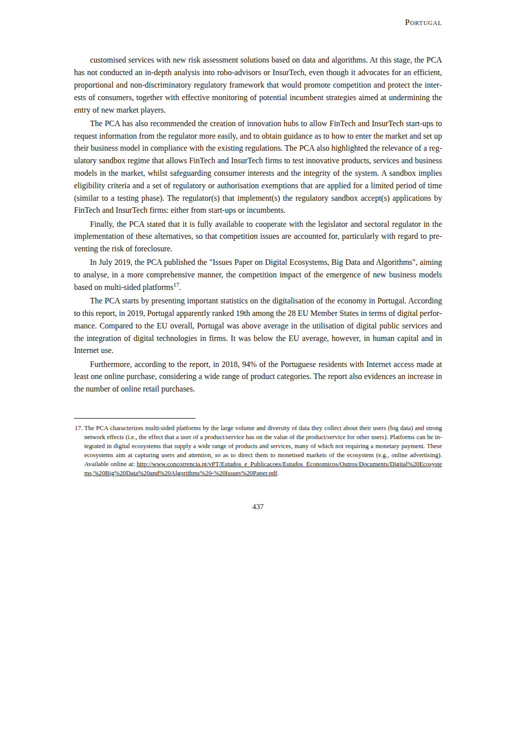Portugal
customised services with new risk assessment solutions based on data and algorithms. At this stage, the PCA has not conducted an in-depth analysis into robo-advisors or InsurTech, even though it advocates for an efficient, proportional and non-discriminatory regulatory framework that would promote competition and protect the interests of consumers, together with effective monitoring of potential incumbent strategies aimed at undermining the entry of new market players.
The PCA has also recommended the creation of innovation hubs to allow FinTech and InsurTech start-ups to request information from the regulator more easily, and to obtain guidance as to how to enter the market and set up their business model in compliance with the existing regulations. The PCA also highlighted the relevance of a regulatory sandbox regime that allows FinTech and InsurTech firms to test innovative products, services and business models in the market, whilst safeguarding consumer interests and the integrity of the system. A sandbox implies eligibility criteria and a set of regulatory or authorisation exemptions that are applied for a limited period of time (similar to a testing phase). The regulator(s) that implement(s) the regulatory sandbox accept(s) applications by FinTech and InsurTech firms: either from start-ups or incumbents.
Finally, the PCA stated that it is fully available to cooperate with the legislator and sectoral regulator in the implementation of these alternatives, so that competition issues are accounted for, particularly with regard to preventing the risk of foreclosure.
In July 2019, the PCA published the "Issues Paper on Digital Ecosystems, Big Data and Algorithms", aiming to analyse, in a more comprehensive manner, the competition impact of the emergence of new business models based on multi-sided platforms17.
The PCA starts by presenting important statistics on the digitalisation of the economy in Portugal. According to this report, in 2019, Portugal apparently ranked 19th among the 28 EU Member States in terms of digital performance. Compared to the EU overall, Portugal was above average in the utilisation of digital public services and the integration of digital technologies in firms. It was below the EU average, however, in human capital and in Internet use.
Furthermore, according to the report, in 2018, 94% of the Portuguese residents with Internet access made at least one online purchase, considering a wide range of product categories. The report also evidences an increase in the number of online retail purchases.
The PCA characterizes multi-sided platforms by the large volume and diversity of data they collect about their users (big data) and strong network effects (i.e., the effect that a user of a product/service has on the value of the product/service for other users). Platforms can be integrated in digital ecosystems that supply a wide range of products and services, many of which not requiring a monetary payment. These ecosystems aim at capturing users and attention, so as to direct them to monetised markets of the ecosystem (e.g., online advertising). Available online at: http://www.concorrencia.pt/vPT/Estudos_e_Publicacoes/Estudos_Economicos/Outros/Documents/Digital%20Ecosystems,%20Big%20Data%20and%20Algorithms%20-%20Issues%20Paper.pdf.
437